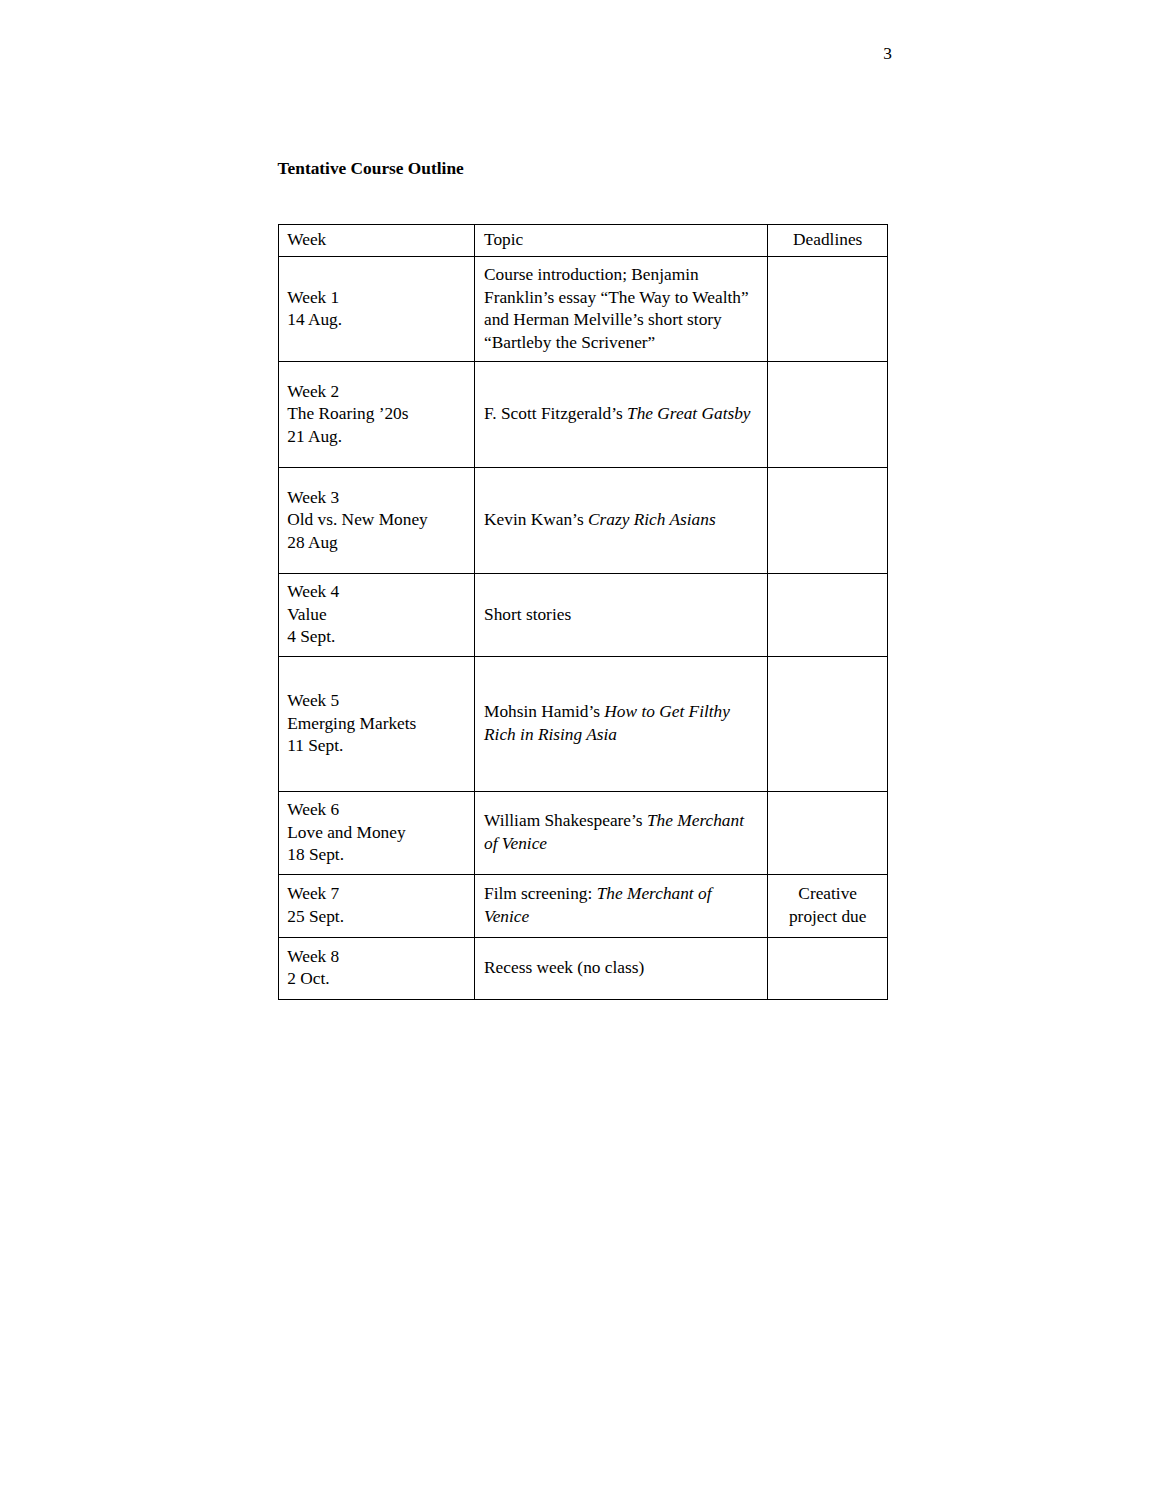3
Tentative Course Outline
| Week | Topic | Deadlines |
| --- | --- | --- |
| Week 1 14 Aug. | Course introduction; Benjamin Franklin’s essay “The Way to Wealth” and Herman Melville’s short story “Bartleby the Scrivener” | |
| Week 2 The Roaring ’20s 21 Aug. | F. Scott Fitzgerald’s The Great Gatsby | |
| Week 3 Old vs. New Money 28 Aug | Kevin Kwan’s Crazy Rich Asians | |
| Week 4 Value 4 Sept. | Short stories | |
| Week 5 Emerging Markets 11 Sept. | Mohsin Hamid’s How to Get Filthy Rich in Rising Asia | |
| Week 6 Love and Money 18 Sept. | William Shakespeare’s The Merchant of Venice | |
| Week 7 25 Sept. | Film screening: The Merchant of Venice | Creative project due |
| Week 8 2 Oct. | Recess week (no class) | |